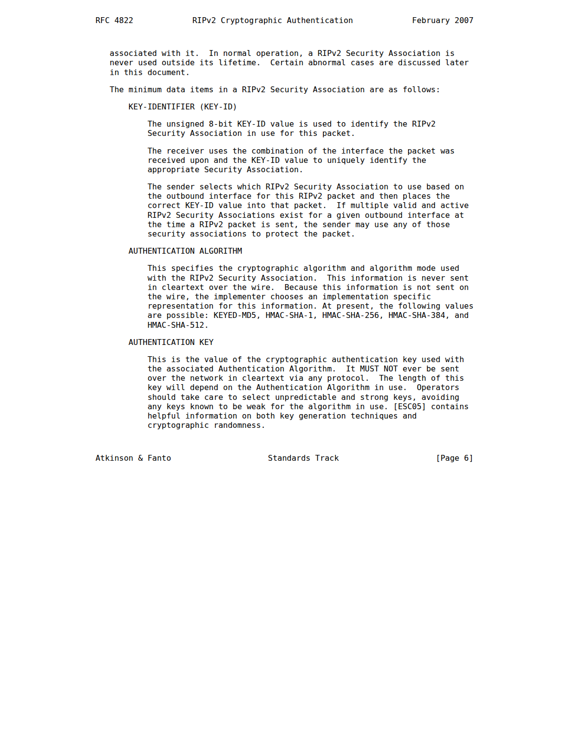RFC 4822 RIPv2 Cryptographic Authentication February 2007
associated with it. In normal operation, a RIPv2 Security Association is never used outside its lifetime. Certain abnormal cases are discussed later in this document.
The minimum data items in a RIPv2 Security Association are as follows:
KEY-IDENTIFIER (KEY-ID)
The unsigned 8-bit KEY-ID value is used to identify the RIPv2 Security Association in use for this packet.
The receiver uses the combination of the interface the packet was received upon and the KEY-ID value to uniquely identify the appropriate Security Association.
The sender selects which RIPv2 Security Association to use based on the outbound interface for this RIPv2 packet and then places the correct KEY-ID value into that packet. If multiple valid and active RIPv2 Security Associations exist for a given outbound interface at the time a RIPv2 packet is sent, the sender may use any of those security associations to protect the packet.
AUTHENTICATION ALGORITHM
This specifies the cryptographic algorithm and algorithm mode used with the RIPv2 Security Association. This information is never sent in cleartext over the wire. Because this information is not sent on the wire, the implementer chooses an implementation specific representation for this information. At present, the following values are possible: KEYED-MD5, HMAC-SHA-1, HMAC-SHA-256, HMAC-SHA-384, and HMAC-SHA-512.
AUTHENTICATION KEY
This is the value of the cryptographic authentication key used with the associated Authentication Algorithm. It MUST NOT ever be sent over the network in cleartext via any protocol. The length of this key will depend on the Authentication Algorithm in use. Operators should take care to select unpredictable and strong keys, avoiding any keys known to be weak for the algorithm in use. [ESC05] contains helpful information on both key generation techniques and cryptographic randomness.
Atkinson & Fanto Standards Track [Page 6]